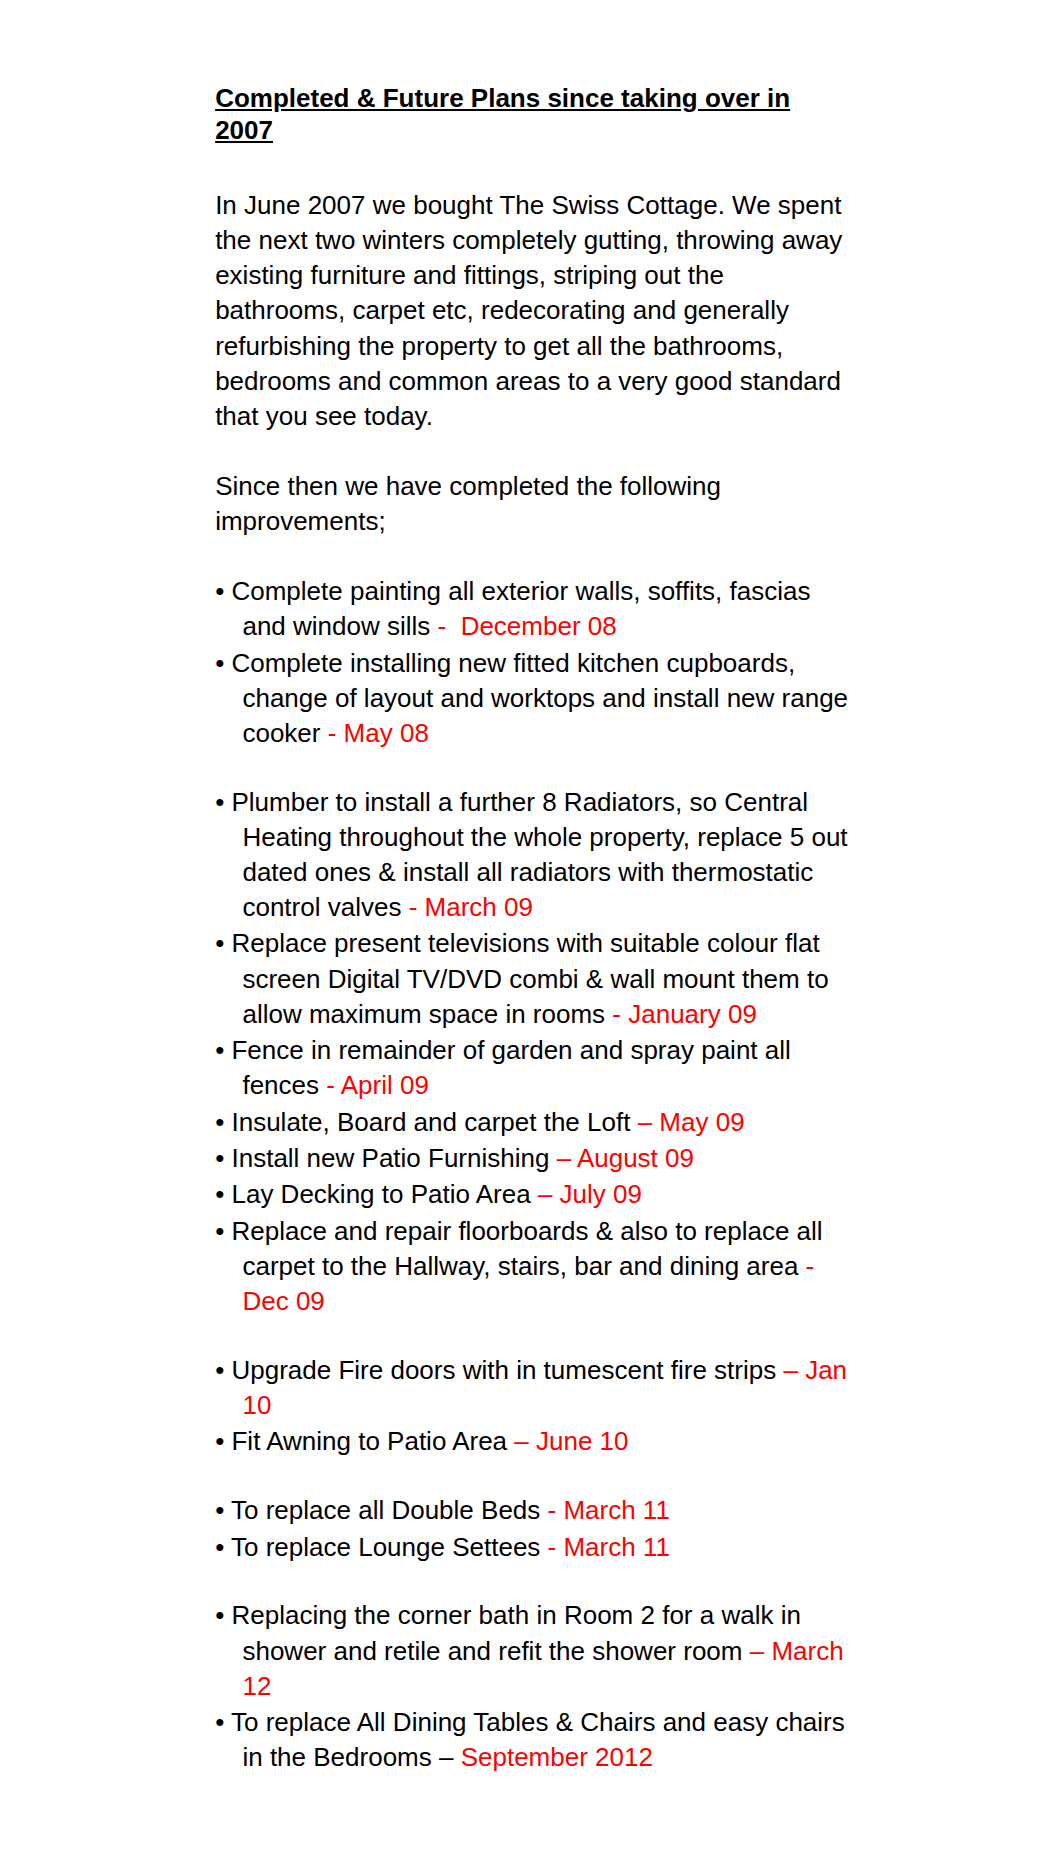Completed & Future Plans since taking over in 2007
In June 2007 we bought The Swiss Cottage. We spent the next two winters completely gutting, throwing away existing furniture and fittings, striping out the bathrooms, carpet etc, redecorating and generally refurbishing the property to get all the bathrooms, bedrooms and common areas to a very good standard that you see today.
Since then we have completed the following improvements;
• Complete painting all exterior walls, soffits, fascias and window sills - December 08
• Complete installing new fitted kitchen cupboards, change of layout and worktops and install new range cooker - May 08
• Plumber to install a further 8 Radiators, so Central Heating throughout the whole property, replace 5 out dated ones & install all radiators with thermostatic control valves - March 09
• Replace present televisions with suitable colour flat screen Digital TV/DVD combi & wall mount them to allow maximum space in rooms - January 09
• Fence in remainder of garden and spray paint all fences - April 09
• Insulate, Board and carpet the Loft – May 09
• Install new Patio Furnishing – August 09
• Lay Decking to Patio Area – July 09
• Replace and repair floorboards & also to replace all carpet to the Hallway, stairs, bar and dining area - Dec 09
• Upgrade Fire doors with in tumescent fire strips – Jan 10
• Fit Awning to Patio Area – June 10
• To replace all Double Beds - March 11
• To replace Lounge Settees - March 11
• Replacing the corner bath in Room 2 for a walk in shower and retile and refit the shower room – March 12
• To replace All Dining Tables & Chairs and easy chairs in the Bedrooms – September 2012